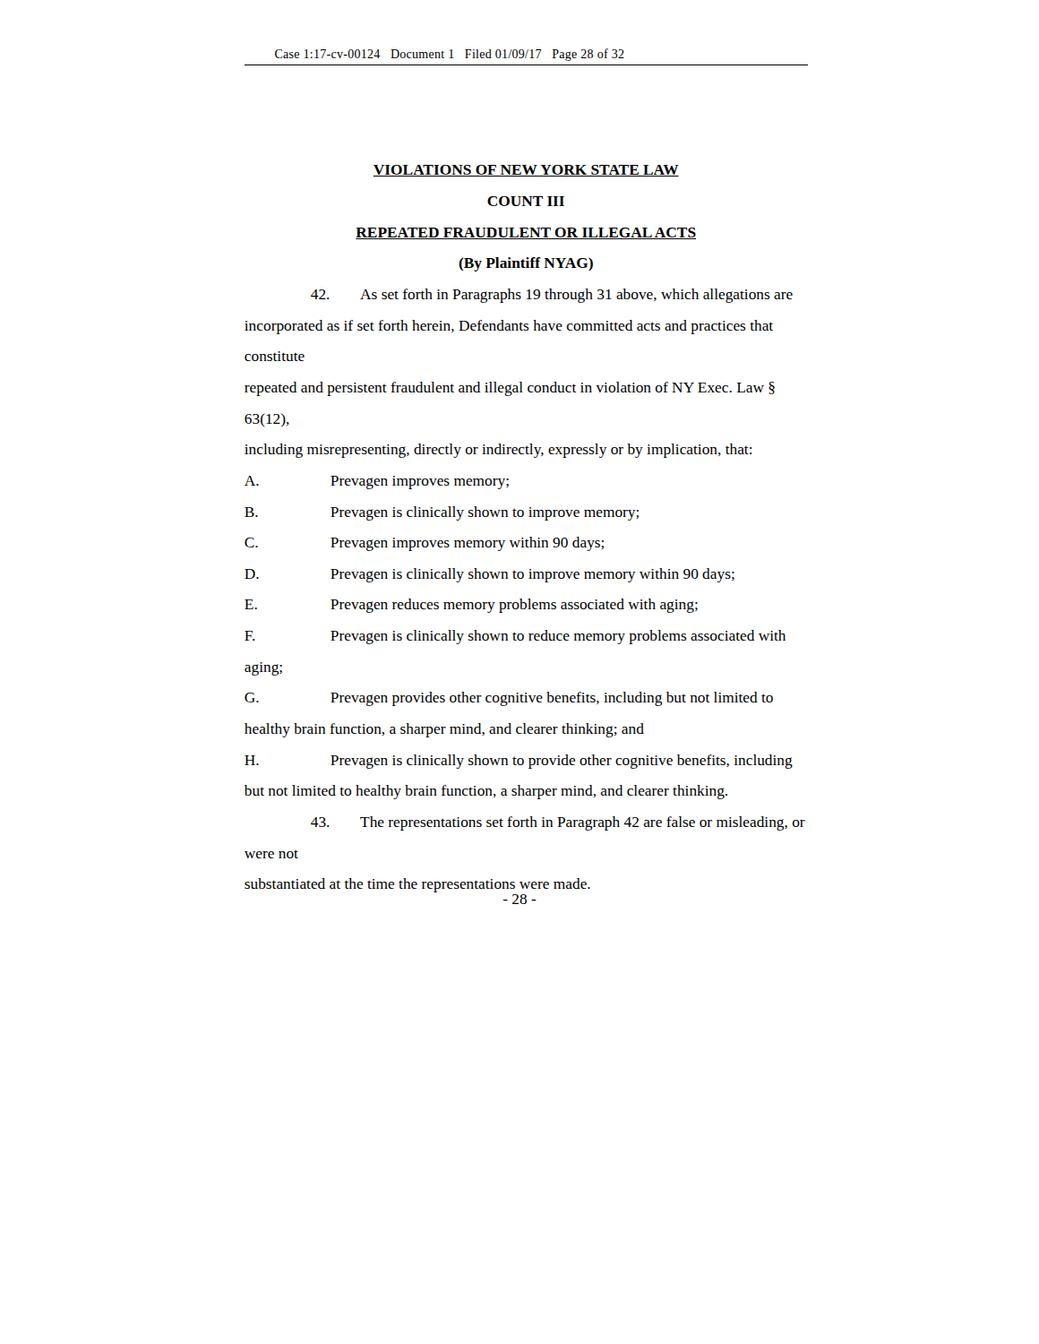Case 1:17-cv-00124 Document 1 Filed 01/09/17 Page 28 of 32
VIOLATIONS OF NEW YORK STATE LAW
COUNT III
REPEATED FRAUDULENT OR ILLEGAL ACTS
(By Plaintiff NYAG)
42. As set forth in Paragraphs 19 through 31 above, which allegations are
incorporated as if set forth herein, Defendants have committed acts and practices that constitute
repeated and persistent fraudulent and illegal conduct in violation of NY Exec. Law § 63(12),
including misrepresenting, directly or indirectly, expressly or by implication, that:
A. Prevagen improves memory;
B. Prevagen is clinically shown to improve memory;
C. Prevagen improves memory within 90 days;
D. Prevagen is clinically shown to improve memory within 90 days;
E. Prevagen reduces memory problems associated with aging;
F. Prevagen is clinically shown to reduce memory problems associated with
aging;
G. Prevagen provides other cognitive benefits, including but not limited to
healthy brain function, a sharper mind, and clearer thinking; and
H. Prevagen is clinically shown to provide other cognitive benefits, including
but not limited to healthy brain function, a sharper mind, and clearer thinking.
43. The representations set forth in Paragraph 42 are false or misleading, or were not
substantiated at the time the representations were made.
- 28 -